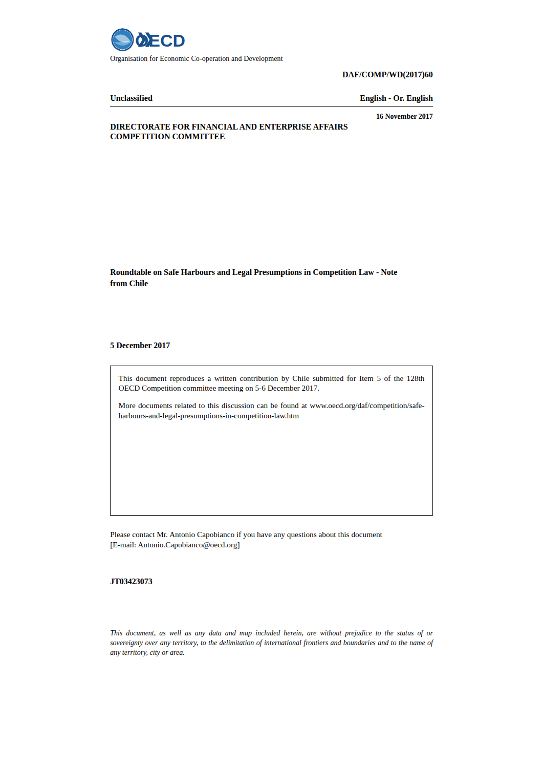Organisation for Economic Co-operation and Development
DAF/COMP/WD(2017)60
Unclassified English - Or. English
16 November 2017
DIRECTORATE FOR FINANCIAL AND ENTERPRISE AFFAIRS
COMPETITION COMMITTEE
Roundtable on Safe Harbours and Legal Presumptions in Competition Law - Note from Chile
5 December 2017
This document reproduces a written contribution by Chile submitted for Item 5 of the 128th OECD Competition committee meeting on 5-6 December 2017.
More documents related to this discussion can be found at www.oecd.org/daf/competition/safe-harbours-and-legal-presumptions-in-competition-law.htm
Please contact Mr. Antonio Capobianco if you have any questions about this document
[E-mail: Antonio.Capobianco@oecd.org]
JT03423073
This document, as well as any data and map included herein, are without prejudice to the status of or sovereignty over any territory, to the delimitation of international frontiers and boundaries and to the name of any territory, city or area.